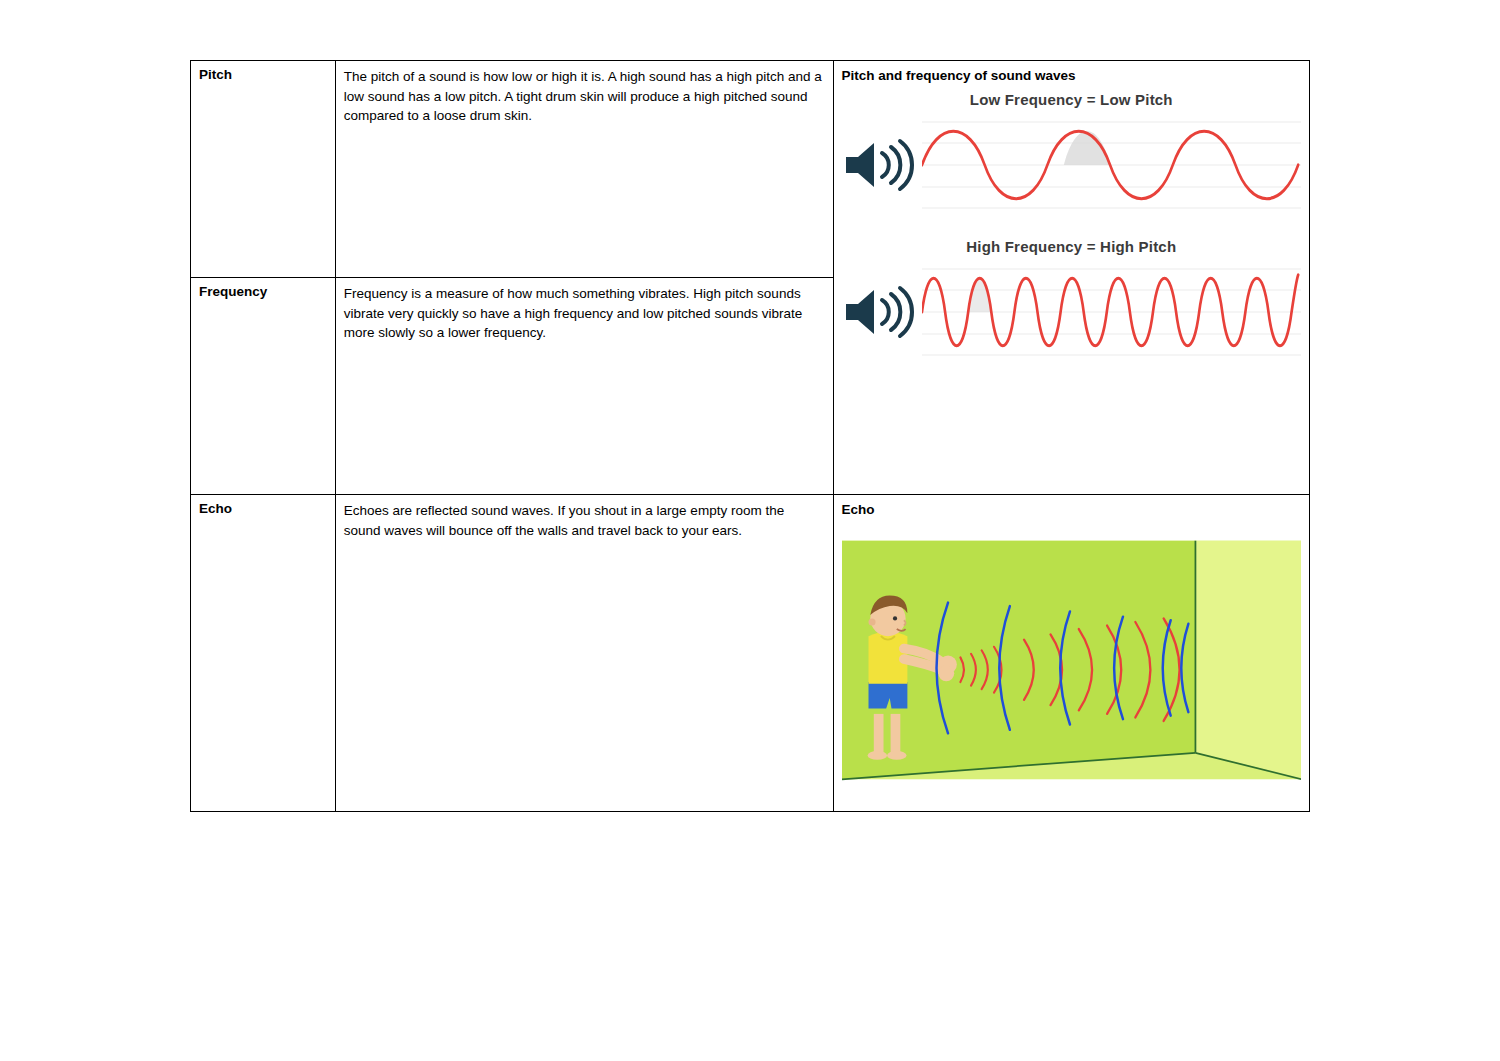| Pitch | The pitch of a sound is how low or high it is. A high sound has a high pitch and a low sound has a low pitch. A tight drum skin will produce a high pitched sound compared to a loose drum skin. | Pitch and frequency of sound waves Low Frequency = Low Pitch High Frequency = High Pitch |
| Frequency | Frequency is a measure of how much something vibrates. High pitch sounds vibrate very quickly so have a high frequency and low pitched sounds vibrate more slowly so a lower frequency. |
| Echo | Echoes are reflected sound waves. If you shout in a large empty room the sound waves will bounce off the walls and travel back to your ears. | Echo |